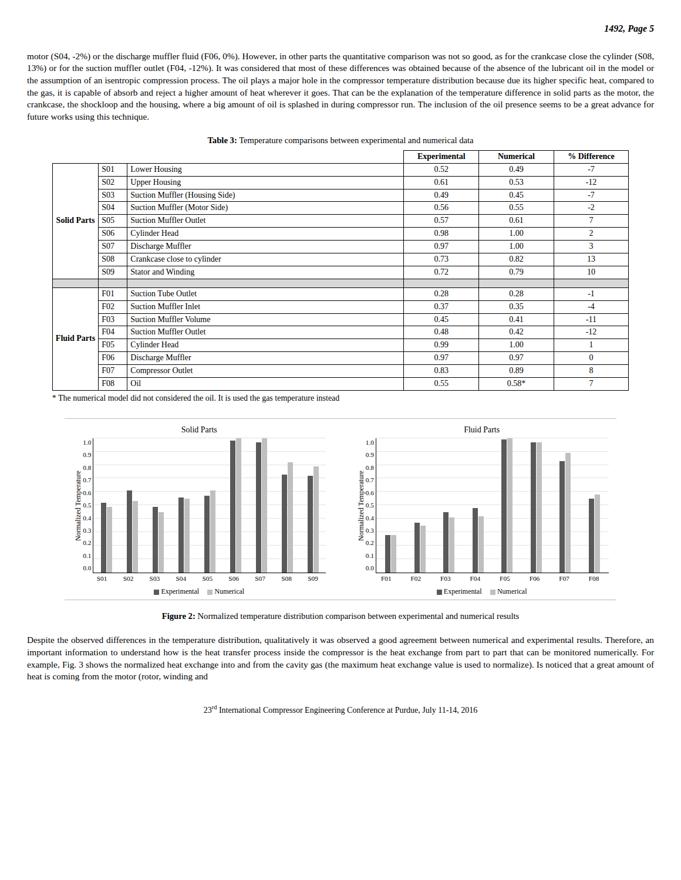1492, Page 5
motor (S04, -2%) or the discharge muffler fluid (F06, 0%). However, in other parts the quantitative comparison was not so good, as for the crankcase close the cylinder (S08, 13%) or for the suction muffler outlet (F04, -12%). It was considered that most of these differences was obtained because of the absence of the lubricant oil in the model or the assumption of an isentropic compression process. The oil plays a major hole in the compressor temperature distribution because due its higher specific heat, compared to the gas, it is capable of absorb and reject a higher amount of heat wherever it goes. That can be the explanation of the temperature difference in solid parts as the motor, the crankcase, the shockloop and the housing, where a big amount of oil is splashed in during compressor run. The inclusion of the oil presence seems to be a great advance for future works using this technique.
Table 3: Temperature comparisons between experimental and numerical data
| | Experimental | Numerical | % Difference |
| --- | --- | --- | --- |
| Solid Parts | S01 | Lower Housing | 0.52 | 0.49 | -7 |
| S02 | Upper Housing | 0.61 | 0.53 | -12 |
| S03 | Suction Muffler (Housing Side) | 0.49 | 0.45 | -7 |
| S04 | Suction Muffler (Motor Side) | 0.56 | 0.55 | -2 |
| S05 | Suction Muffler Outlet | 0.57 | 0.61 | 7 |
| S06 | Cylinder Head | 0.98 | 1.00 | 2 |
| S07 | Discharge Muffler | 0.97 | 1.00 | 3 |
| S08 | Crankcase close to cylinder | 0.73 | 0.82 | 13 |
| S09 | Stator and Winding | 0.72 | 0.79 | 10 |
| Fluid Parts | F01 | Suction Tube Outlet | 0.28 | 0.28 | -1 |
| F02 | Suction Muffler Inlet | 0.37 | 0.35 | -4 |
| F03 | Suction Muffler Volume | 0.45 | 0.41 | -11 |
| F04 | Suction Muffler Outlet | 0.48 | 0.42 | -12 |
| F05 | Cylinder Head | 0.99 | 1.00 | 1 |
| F06 | Discharge Muffler | 0.97 | 0.97 | 0 |
| F07 | Compressor Outlet | 0.83 | 0.89 | 8 |
| F08 | Oil | 0.55 | 0.58* | 7 |
* The numerical model did not considered the oil. It is used the gas temperature instead
Solid Parts
Normalized Temperature
1.00.90.80.70.60.50.40.30.20.10.0
S01 S02 S03 S04 S05 S06 S07 S08 S09
Experimental Numerical
Fluid Parts
Normalized Temperature
1.00.90.80.70.60.50.40.30.20.10.0
F01 F02 F03 F04 F05 F06 F07 F08
Experimental Numerical
Figure 2: Normalized temperature distribution comparison between experimental and numerical results
Despite the observed differences in the temperature distribution, qualitatively it was observed a good agreement between numerical and experimental results. Therefore, an important information to understand how is the heat transfer process inside the compressor is the heat exchange from part to part that can be monitored numerically. For example, Fig. 3 shows the normalized heat exchange into and from the cavity gas (the maximum heat exchange value is used to normalize). Is noticed that a great amount of heat is coming from the motor (rotor, winding and
23rd International Compressor Engineering Conference at Purdue, July 11-14, 2016